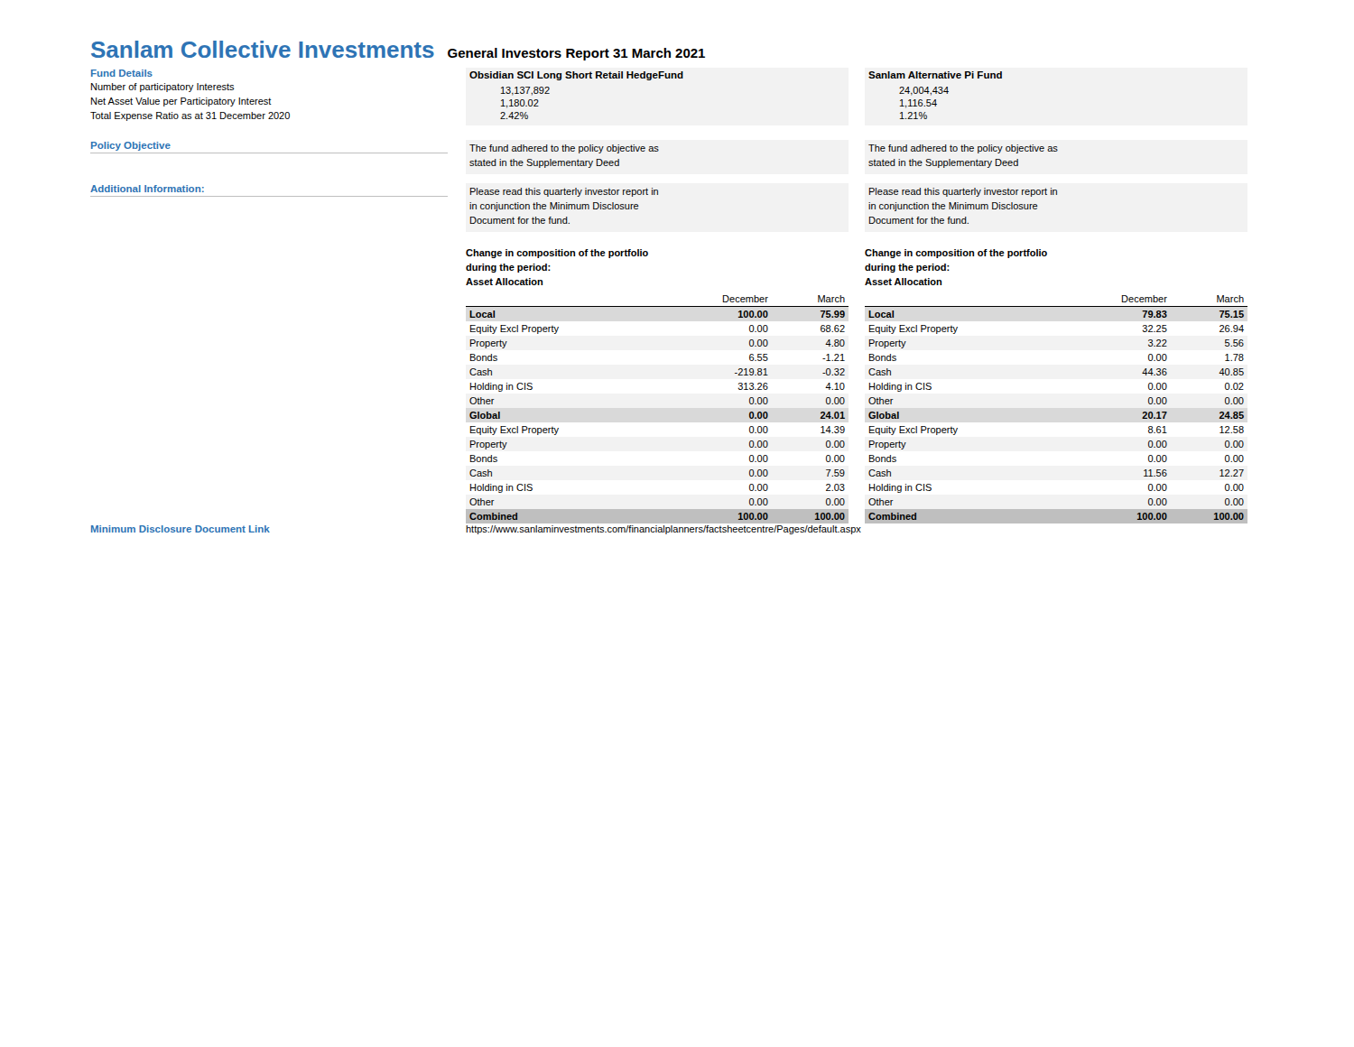Sanlam Collective Investments
General Investors Report 31 March 2021
| Fund Details Number of participatory Interests Net Asset Value per Participatory Interest Total Expense Ratio as at 31 December 2020 | Obsidian SCI Long Short Retail HedgeFund 13,137,892 1,180.02 2.42% | Sanlam Alternative Pi Fund 24,004,434 1,116.54 1.21% |
| Policy Objective | The fund adhered to the policy objective as stated in the Supplementary Deed | The fund adhered to the policy objective as stated in the Supplementary Deed |
| Additional Information: | Please read this quarterly investor report in in conjunction the Minimum Disclosure Document for the fund. | Please read this quarterly investor report in in conjunction the Minimum Disclosure Document for the fund. |
| | Change in composition of the portfolio during the period: Asset Allocation / / December / March / / --- / --- / --- / / Local / 100.00 / 75.99 / / Equity Excl Property / 0.00 / 68.62 / / Property / 0.00 / 4.80 / / Bonds / 6.55 / -1.21 / / Cash / -219.81 / -0.32 / / Holding in CIS / 313.26 / 4.10 / / Other / 0.00 / 0.00 / / Global / 0.00 / 24.01 / / Equity Excl Property / 0.00 / 14.39 / / Property / 0.00 / 0.00 / / Bonds / 0.00 / 0.00 / / Cash / 0.00 / 7.59 / / Holding in CIS / 0.00 / 2.03 / / Other / 0.00 / 0.00 / / Combined / 100.00 / 100.00 / | Change in composition of the portfolio during the period: Asset Allocation / / December / March / / --- / --- / --- / / Local / 79.83 / 75.15 / / Equity Excl Property / 32.25 / 26.94 / / Property / 3.22 / 5.56 / / Bonds / 0.00 / 1.78 / / Cash / 44.36 / 40.85 / / Holding in CIS / 0.00 / 0.02 / / Other / 0.00 / 0.00 / / Global / 20.17 / 24.85 / / Equity Excl Property / 8.61 / 12.58 / / Property / 0.00 / 0.00 / / Bonds / 0.00 / 0.00 / / Cash / 11.56 / 12.27 / / Holding in CIS / 0.00 / 0.00 / / Other / 0.00 / 0.00 / / Combined / 100.00 / 100.00 / |
| Minimum Disclosure Document Link | https://www.sanlaminvestments.com/financialplanners/factsheetcentre/Pages/default.aspx |